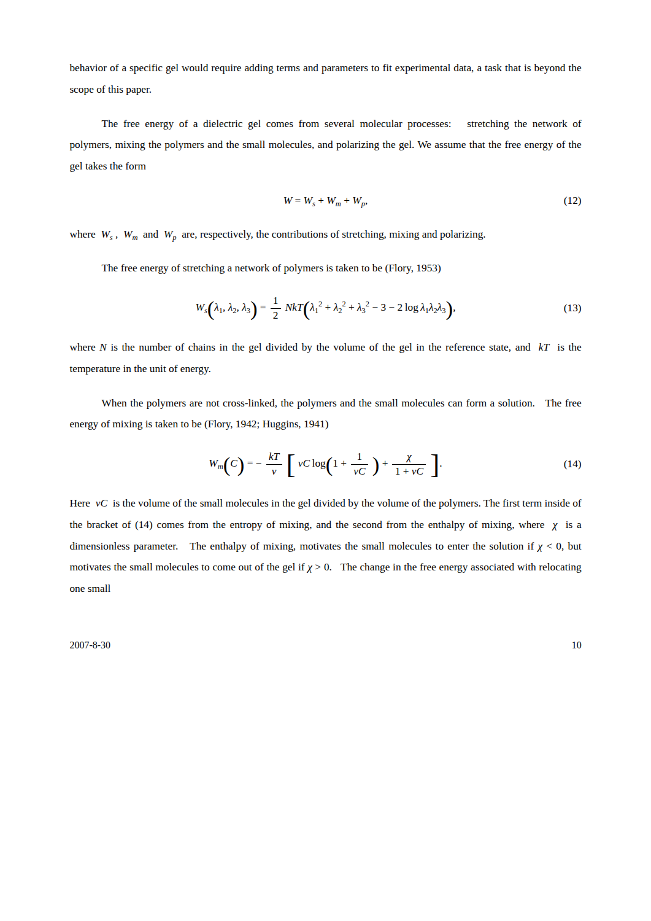behavior of a specific gel would require adding terms and parameters to fit experimental data, a task that is beyond the scope of this paper.
The free energy of a dielectric gel comes from several molecular processes: stretching the network of polymers, mixing the polymers and the small molecules, and polarizing the gel. We assume that the free energy of the gel takes the form
W = Ws + Wm + Wp, (12)
where Ws , Wm and Wp are, respectively, the contributions of stretching, mixing and polarizing.
The free energy of stretching a network of polymers is taken to be (Flory, 1953)
Ws(λ1, λ2, λ3) = 12 NkT(λ12 + λ22 + λ32 − 3 − 2 log λ1λ2λ3), (13)
where N is the number of chains in the gel divided by the volume of the gel in the reference state, and kT is the temperature in the unit of energy.
When the polymers are not cross-linked, the polymers and the small molecules can form a solution. The free energy of mixing is taken to be (Flory, 1942; Huggins, 1941)
Wm(C) = − kT v [ vC log(1 + 1 vC ) + χ 1 + vC ]. (14)
Here vC is the volume of the small molecules in the gel divided by the volume of the polymers. The first term inside of the bracket of (14) comes from the entropy of mixing, and the second from the enthalpy of mixing, where χ is a dimensionless parameter. The enthalpy of mixing, motivates the small molecules to enter the solution if χ < 0, but motivates the small molecules to come out of the gel if χ > 0. The change in the free energy associated with relocating one small
2007-8-30 10